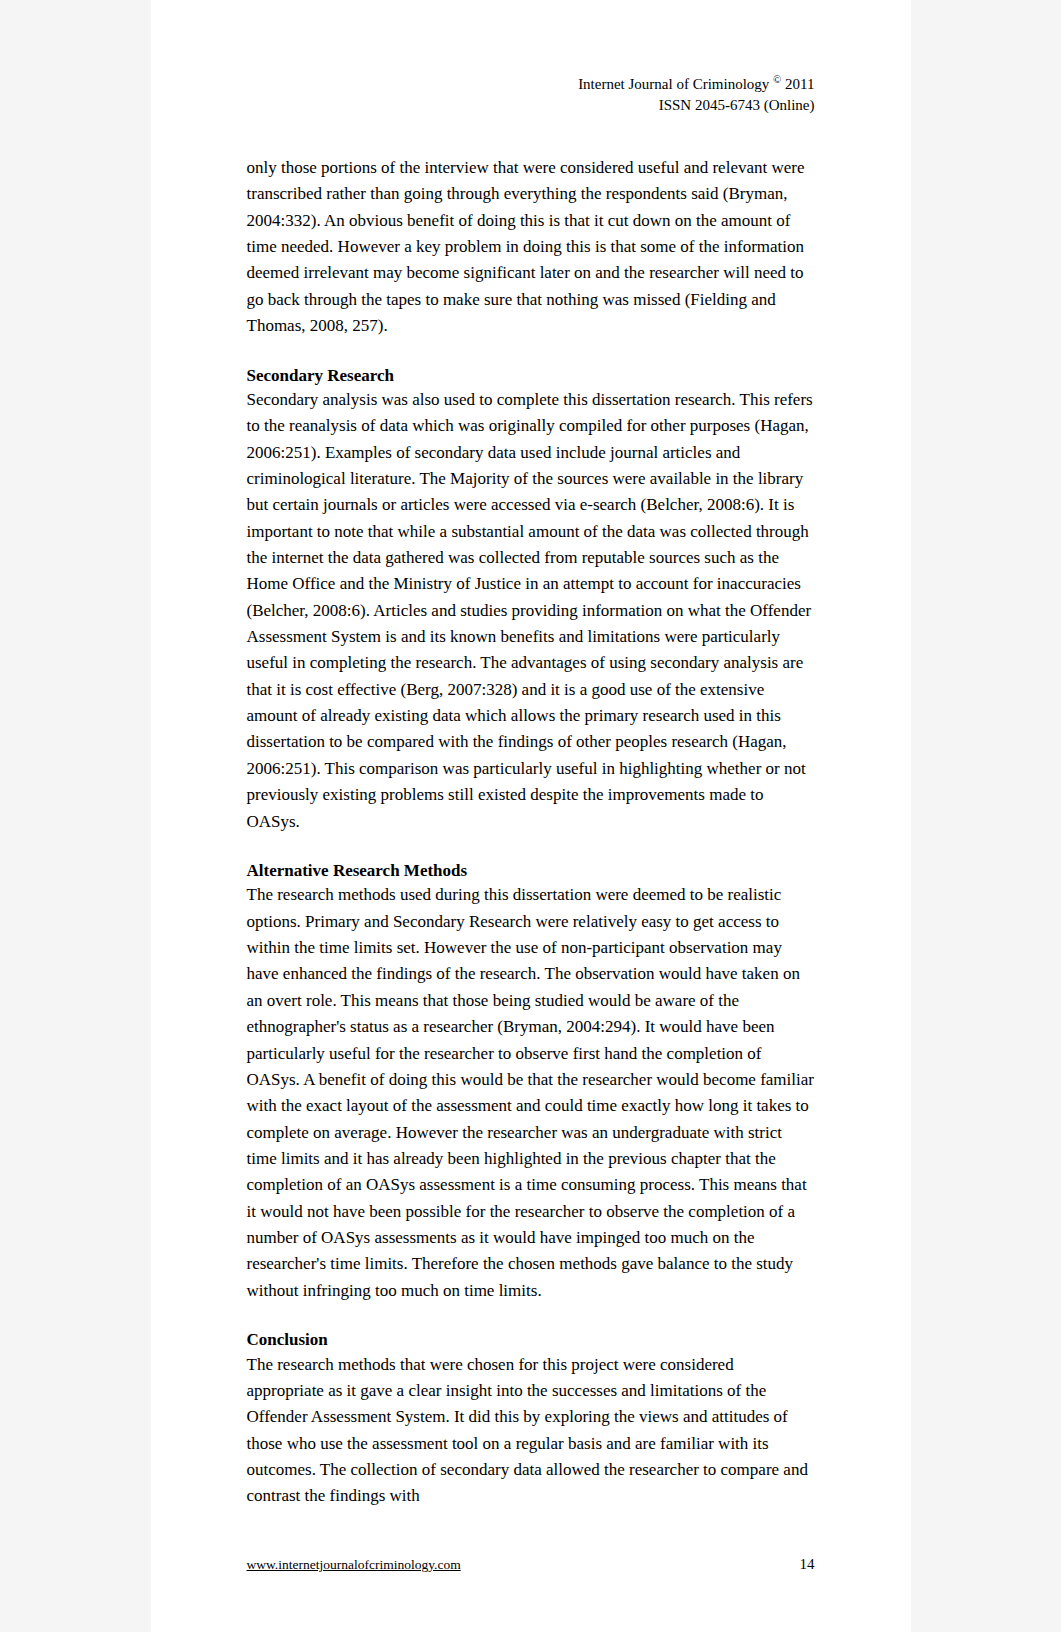Internet Journal of Criminology © 2011
ISSN 2045-6743 (Online)
only those portions of the interview that were considered useful and relevant were transcribed rather than going through everything the respondents said (Bryman, 2004:332). An obvious benefit of doing this is that it cut down on the amount of time needed. However a key problem in doing this is that some of the information deemed irrelevant may become significant later on and the researcher will need to go back through the tapes to make sure that nothing was missed (Fielding and Thomas, 2008, 257).
Secondary Research
Secondary analysis was also used to complete this dissertation research. This refers to the reanalysis of data which was originally compiled for other purposes (Hagan, 2006:251). Examples of secondary data used include journal articles and criminological literature. The Majority of the sources were available in the library but certain journals or articles were accessed via e-search (Belcher, 2008:6). It is important to note that while a substantial amount of the data was collected through the internet the data gathered was collected from reputable sources such as the Home Office and the Ministry of Justice in an attempt to account for inaccuracies (Belcher, 2008:6). Articles and studies providing information on what the Offender Assessment System is and its known benefits and limitations were particularly useful in completing the research. The advantages of using secondary analysis are that it is cost effective (Berg, 2007:328) and it is a good use of the extensive amount of already existing data which allows the primary research used in this dissertation to be compared with the findings of other peoples research (Hagan, 2006:251). This comparison was particularly useful in highlighting whether or not previously existing problems still existed despite the improvements made to OASys.
Alternative Research Methods
The research methods used during this dissertation were deemed to be realistic options. Primary and Secondary Research were relatively easy to get access to within the time limits set. However the use of non-participant observation may have enhanced the findings of the research. The observation would have taken on an overt role. This means that those being studied would be aware of the ethnographer's status as a researcher (Bryman, 2004:294). It would have been particularly useful for the researcher to observe first hand the completion of OASys. A benefit of doing this would be that the researcher would become familiar with the exact layout of the assessment and could time exactly how long it takes to complete on average. However the researcher was an undergraduate with strict time limits and it has already been highlighted in the previous chapter that the completion of an OASys assessment is a time consuming process. This means that it would not have been possible for the researcher to observe the completion of a number of OASys assessments as it would have impinged too much on the researcher's time limits. Therefore the chosen methods gave balance to the study without infringing too much on time limits.
Conclusion
The research methods that were chosen for this project were considered appropriate as it gave a clear insight into the successes and limitations of the Offender Assessment System. It did this by exploring the views and attitudes of those who use the assessment tool on a regular basis and are familiar with its outcomes. The collection of secondary data allowed the researcher to compare and contrast the findings with
www.internetjournalofcriminology.com 14